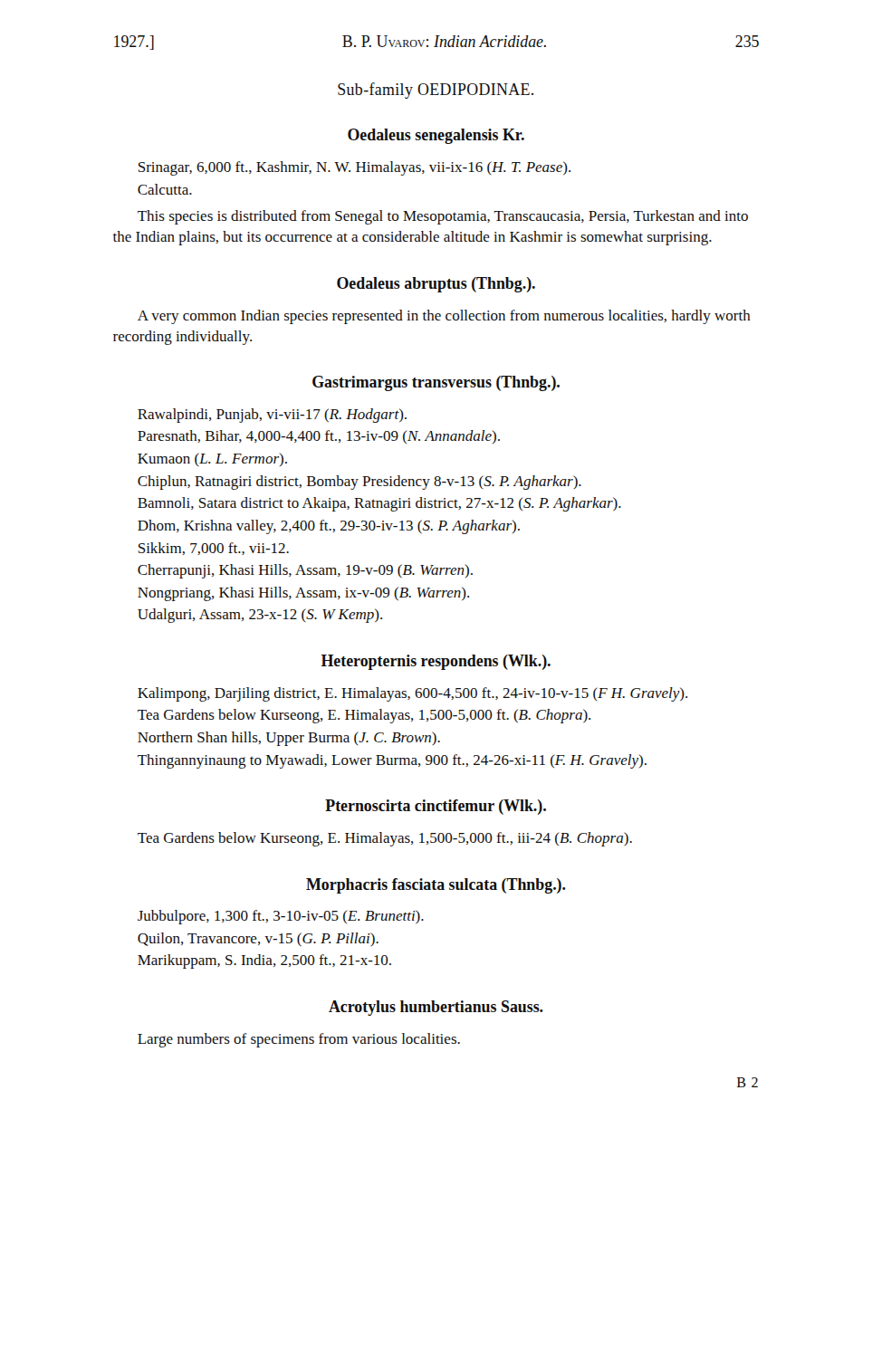1927.] B. P. Uvarov: Indian Acrididae. 235
Sub-family OEDIPODINAE.
Oedaleus senegalensis Kr.
Srinagar, 6,000 ft., Kashmir, N. W. Himalayas, vii-ix-16 (H. T. Pease).
Calcutta.
This species is distributed from Senegal to Mesopotamia, Transcaucasia, Persia, Turkestan and into the Indian plains, but its occurrence at a considerable altitude in Kashmir is somewhat surprising.
Oedaleus abruptus (Thnbg.).
A very common Indian species represented in the collection from numerous localities, hardly worth recording individually.
Gastrimargus transversus (Thnbg.).
Rawalpindi, Punjab, vi-vii-17 (R. Hodgart).
Paresnath, Bihar, 4,000-4,400 ft., 13-iv-09 (N. Annandale).
Kumaon (L. L. Fermor).
Chiplun, Ratnagiri district, Bombay Presidency 8-v-13 (S. P. Agharkar).
Bamnoli, Satara district to Akaipa, Ratnagiri district, 27-x-12 (S. P. Agharkar).
Dhom, Krishna valley, 2,400 ft., 29-30-iv-13 (S. P. Agharkar).
Sikkim, 7,000 ft., vii-12.
Cherrapunji, Khasi Hills, Assam, 19-v-09 (B. Warren).
Nongpriang, Khasi Hills, Assam, ix-v-09 (B. Warren).
Udalguri, Assam, 23-x-12 (S. W Kemp).
Heteropternis respondens (Wlk.).
Kalimpong, Darjiling district, E. Himalayas, 600-4,500 ft., 24-iv-10-v-15 (F H. Gravely).
Tea Gardens below Kurseong, E. Himalayas, 1,500-5,000 ft. (B. Chopra).
Northern Shan hills, Upper Burma (J. C. Brown).
Thingannyinaung to Myawadi, Lower Burma, 900 ft., 24-26-xi-11 (F. H. Gravely).
Pternoscirta cinctifemur (Wlk.).
Tea Gardens below Kurseong, E. Himalayas, 1,500-5,000 ft., iii-24 (B. Chopra).
Morphacris fasciata sulcata (Thnbg.).
Jubbulpore, 1,300 ft., 3-10-iv-05 (E. Brunetti).
Quilon, Travancore, v-15 (G. P. Pillai).
Marikuppam, S. India, 2,500 ft., 21-x-10.
Acrotylus humbertianus Sauss.
Large numbers of specimens from various localities.
B 2